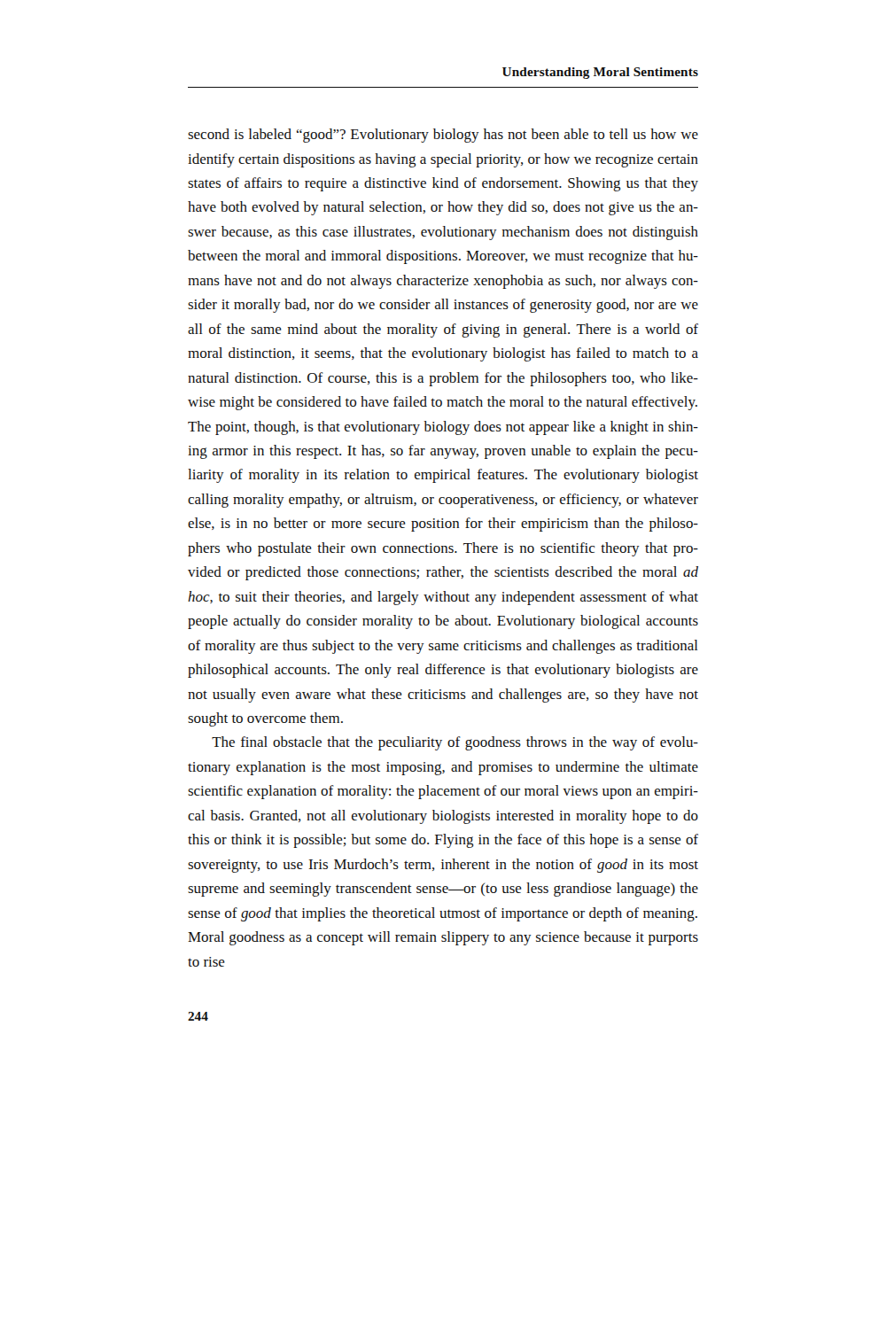Understanding Moral Sentiments
second is labeled “good”? Evolutionary biology has not been able to tell us how we identify certain dispositions as having a special priority, or how we recognize certain states of affairs to require a distinctive kind of endorsement. Showing us that they have both evolved by natural selection, or how they did so, does not give us the answer because, as this case illustrates, evolutionary mechanism does not distinguish between the moral and immoral dispositions. Moreover, we must recognize that humans have not and do not always characterize xenophobia as such, nor always consider it morally bad, nor do we consider all instances of generosity good, nor are we all of the same mind about the morality of giving in general. There is a world of moral distinction, it seems, that the evolutionary biologist has failed to match to a natural distinction. Of course, this is a problem for the philosophers too, who likewise might be considered to have failed to match the moral to the natural effectively. The point, though, is that evolutionary biology does not appear like a knight in shining armor in this respect. It has, so far anyway, proven unable to explain the peculiarity of morality in its relation to empirical features. The evolutionary biologist calling morality empathy, or altruism, or cooperativeness, or efficiency, or whatever else, is in no better or more secure position for their empiricism than the philosophers who postulate their own connections. There is no scientific theory that provided or predicted those connections; rather, the scientists described the moral ad hoc, to suit their theories, and largely without any independent assessment of what people actually do consider morality to be about. Evolutionary biological accounts of morality are thus subject to the very same criticisms and challenges as traditional philosophical accounts. The only real difference is that evolutionary biologists are not usually even aware what these criticisms and challenges are, so they have not sought to overcome them.
The final obstacle that the peculiarity of goodness throws in the way of evolutionary explanation is the most imposing, and promises to undermine the ultimate scientific explanation of morality: the placement of our moral views upon an empirical basis. Granted, not all evolutionary biologists interested in morality hope to do this or think it is possible; but some do. Flying in the face of this hope is a sense of sovereignty, to use Iris Murdoch’s term, inherent in the notion of good in its most supreme and seemingly transcendent sense—or (to use less grandiose language) the sense of good that implies the theoretical utmost of importance or depth of meaning. Moral goodness as a concept will remain slippery to any science because it purports to rise
244